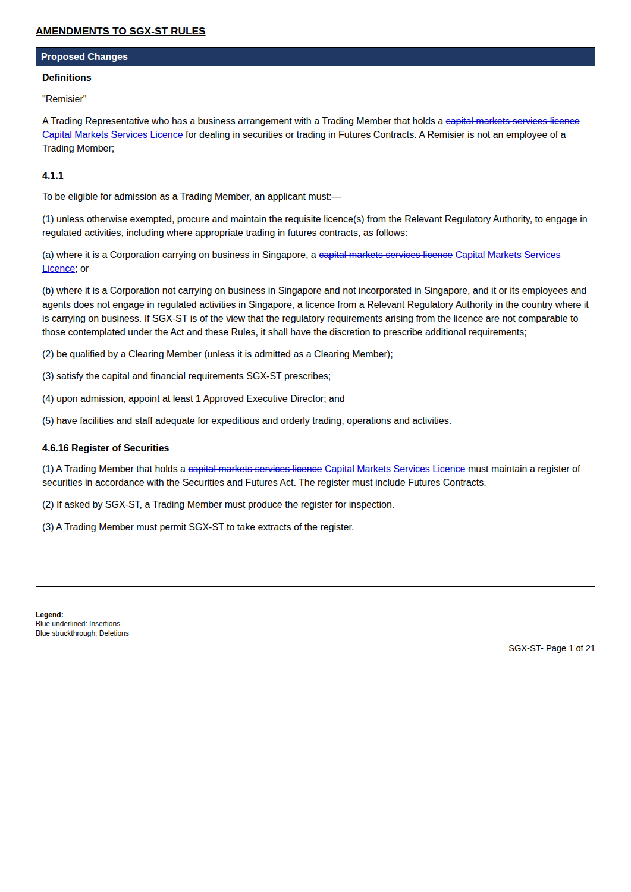AMENDMENTS TO SGX-ST RULES
Proposed Changes
Definitions
"Remisier"
A Trading Representative who has a business arrangement with a Trading Member that holds a capital markets services licence Capital Markets Services Licence for dealing in securities or trading in Futures Contracts. A Remisier is not an employee of a Trading Member;
4.1.1
To be eligible for admission as a Trading Member, an applicant must:—
(1) unless otherwise exempted, procure and maintain the requisite licence(s) from the Relevant Regulatory Authority, to engage in regulated activities, including where appropriate trading in futures contracts, as follows:
(a) where it is a Corporation carrying on business in Singapore, a capital markets services licence Capital Markets Services Licence; or
(b) where it is a Corporation not carrying on business in Singapore and not incorporated in Singapore, and it or its employees and agents does not engage in regulated activities in Singapore, a licence from a Relevant Regulatory Authority in the country where it is carrying on business. If SGX-ST is of the view that the regulatory requirements arising from the licence are not comparable to those contemplated under the Act and these Rules, it shall have the discretion to prescribe additional requirements;
(2) be qualified by a Clearing Member (unless it is admitted as a Clearing Member);
(3) satisfy the capital and financial requirements SGX-ST prescribes;
(4) upon admission, appoint at least 1 Approved Executive Director; and
(5) have facilities and staff adequate for expeditious and orderly trading, operations and activities.
4.6.16 Register of Securities
(1) A Trading Member that holds a capital markets services licence Capital Markets Services Licence must maintain a register of securities in accordance with the Securities and Futures Act. The register must include Futures Contracts.
(2) If asked by SGX-ST, a Trading Member must produce the register for inspection.
(3) A Trading Member must permit SGX-ST to take extracts of the register.
Legend:
Blue underlined: Insertions
Blue struckthrough: Deletions
SGX-ST- Page 1 of 21